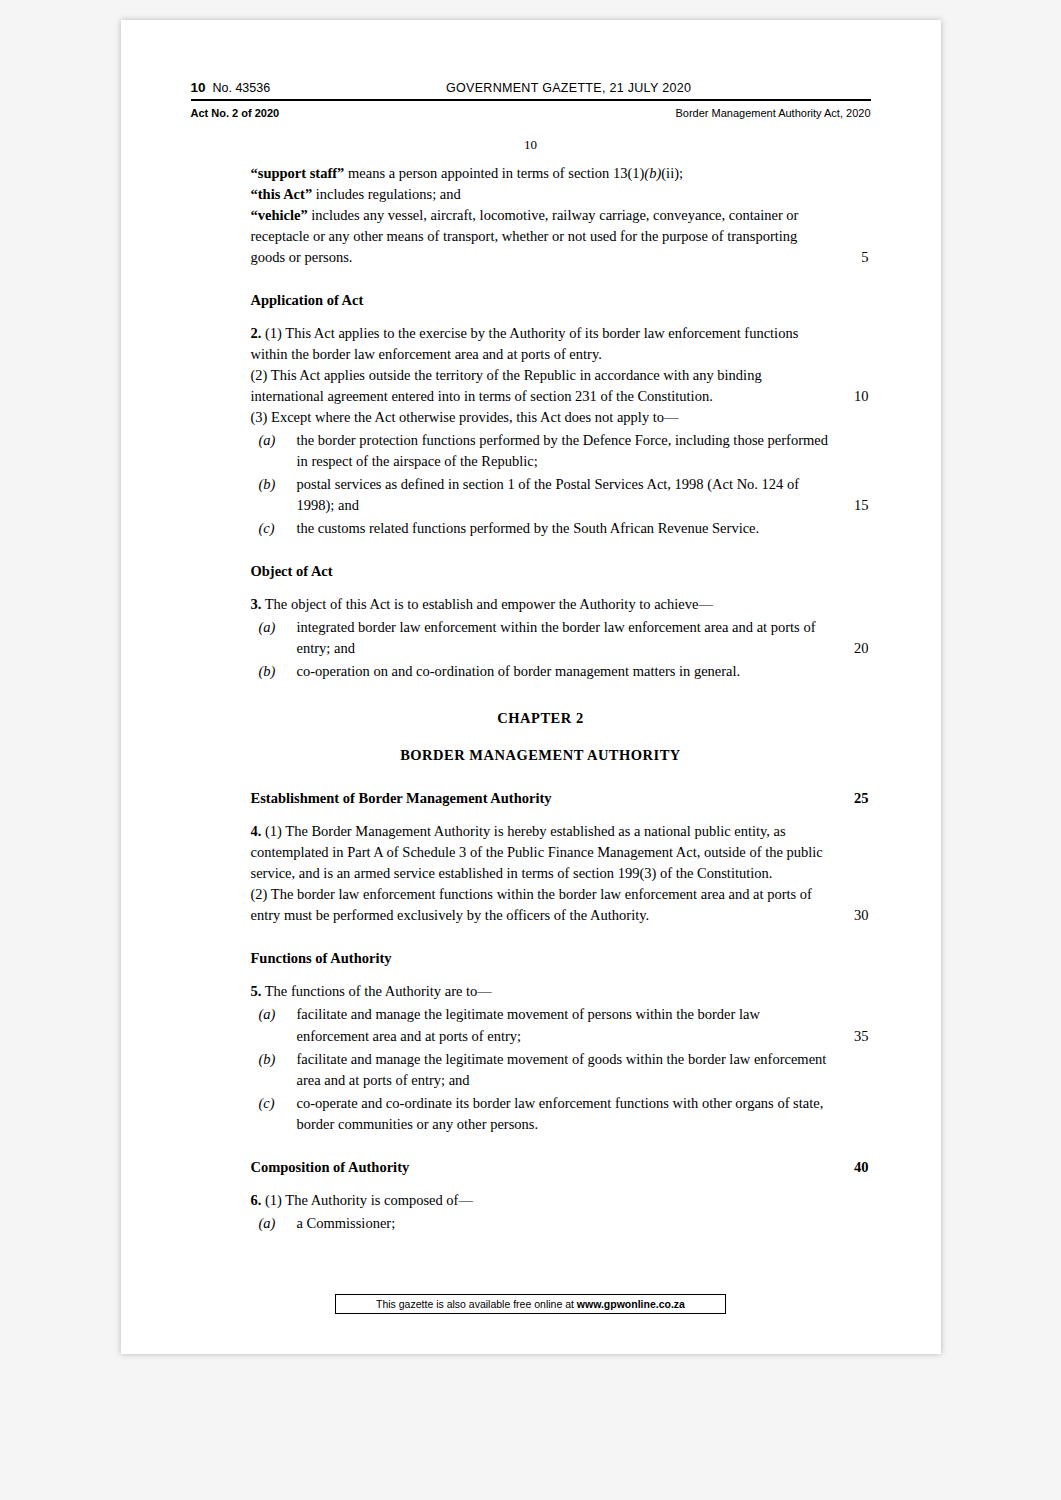10 No. 43536
GOVERNMENT GAZETTE, 21 JULY 2020
Act No. 2 of 2020
Border Management Authority Act, 2020
10
“support staff” means a person appointed in terms of section 13(1)(b)(ii);
“this Act” includes regulations; and
“vehicle” includes any vessel, aircraft, locomotive, railway carriage, conveyance, container or receptacle or any other means of transport, whether or not used for the purpose of transporting goods or persons.5
Application of Act
2. (1) This Act applies to the exercise by the Authority of its border law enforcement functions within the border law enforcement area and at ports of entry.
(2) This Act applies outside the territory of the Republic in accordance with any binding international agreement entered into in terms of section 231 of the Constitution.10
(3) Except where the Act otherwise provides, this Act does not apply to—
(a) the border protection functions performed by the Defence Force, including those performed in respect of the airspace of the Republic;
(b) postal services as defined in section 1 of the Postal Services Act, 1998 (Act No. 124 of 1998); and15
(c) the customs related functions performed by the South African Revenue Service.
Object of Act
3. The object of this Act is to establish and empower the Authority to achieve—
(a) integrated border law enforcement within the border law enforcement area and at ports of entry; and20
(b) co-operation on and co-ordination of border management matters in general.
CHAPTER 2
BORDER MANAGEMENT AUTHORITY
Establishment of Border Management Authority25
4. (1) The Border Management Authority is hereby established as a national public entity, as contemplated in Part A of Schedule 3 of the Public Finance Management Act, outside of the public service, and is an armed service established in terms of section 199(3) of the Constitution.
(2) The border law enforcement functions within the border law enforcement area and at ports of entry must be performed exclusively by the officers of the Authority.30
Functions of Authority
5. The functions of the Authority are to—
(a) facilitate and manage the legitimate movement of persons within the border law enforcement area and at ports of entry;35
(b) facilitate and manage the legitimate movement of goods within the border law enforcement area and at ports of entry; and
(c) co-operate and co-ordinate its border law enforcement functions with other organs of state, border communities or any other persons.
Composition of Authority40
6. (1) The Authority is composed of—
(a) a Commissioner;
This gazette is also available free online at www.gpwonline.co.za